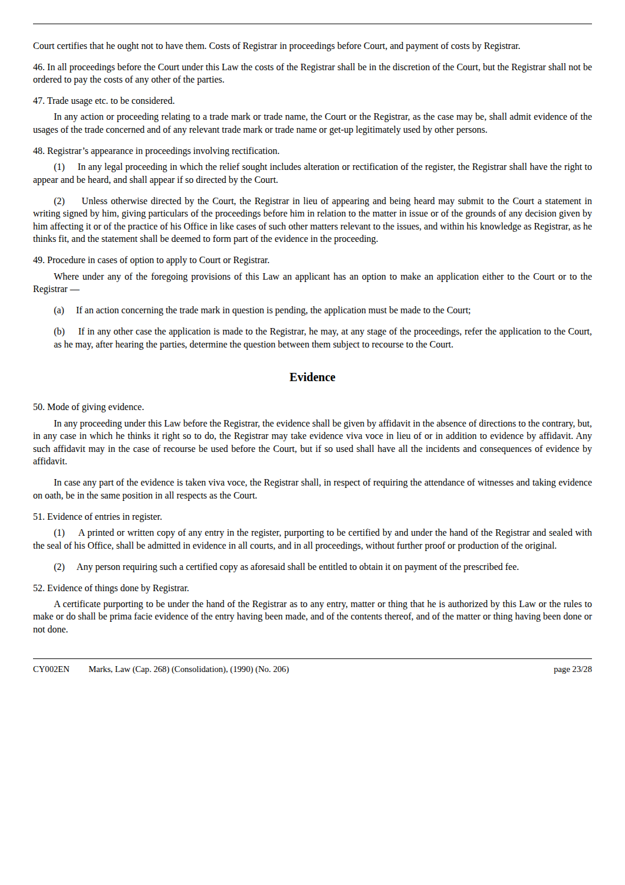Court certifies that he ought not to have them. Costs of Registrar in proceedings before Court, and payment of costs by Registrar.
46. In all proceedings before the Court under this Law the costs of the Registrar shall be in the discretion of the Court, but the Registrar shall not be ordered to pay the costs of any other of the parties.
47. Trade usage etc. to be considered.
In any action or proceeding relating to a trade mark or trade name, the Court or the Registrar, as the case may be, shall admit evidence of the usages of the trade concerned and of any relevant trade mark or trade name or get-up legitimately used by other persons.
48. Registrar’s appearance in proceedings involving rectification.
(1) In any legal proceeding in which the relief sought includes alteration or rectification of the register, the Registrar shall have the right to appear and be heard, and shall appear if so directed by the Court.
(2) Unless otherwise directed by the Court, the Registrar in lieu of appearing and being heard may submit to the Court a statement in writing signed by him, giving particulars of the proceedings before him in relation to the matter in issue or of the grounds of any decision given by him affecting it or of the practice of his Office in like cases of such other matters relevant to the issues, and within his knowledge as Registrar, as he thinks fit, and the statement shall be deemed to form part of the evidence in the proceeding.
49. Procedure in cases of option to apply to Court or Registrar.
Where under any of the foregoing provisions of this Law an applicant has an option to make an application either to the Court or to the Registrar —
(a) If an action concerning the trade mark in question is pending, the application must be made to the Court;
(b) If in any other case the application is made to the Registrar, he may, at any stage of the proceedings, refer the application to the Court, as he may, after hearing the parties, determine the question between them subject to recourse to the Court.
Evidence
50. Mode of giving evidence.
In any proceeding under this Law before the Registrar, the evidence shall be given by affidavit in the absence of directions to the contrary, but, in any case in which he thinks it right so to do, the Registrar may take evidence viva voce in lieu of or in addition to evidence by affidavit. Any such affidavit may in the case of recourse be used before the Court, but if so used shall have all the incidents and consequences of evidence by affidavit.
In case any part of the evidence is taken viva voce, the Registrar shall, in respect of requiring the attendance of witnesses and taking evidence on oath, be in the same position in all respects as the Court.
51. Evidence of entries in register.
(1) A printed or written copy of any entry in the register, purporting to be certified by and under the hand of the Registrar and sealed with the seal of his Office, shall be admitted in evidence in all courts, and in all proceedings, without further proof or production of the original.
(2) Any person requiring such a certified copy as aforesaid shall be entitled to obtain it on payment of the prescribed fee.
52. Evidence of things done by Registrar.
A certificate purporting to be under the hand of the Registrar as to any entry, matter or thing that he is authorized by this Law or the rules to make or do shall be prima facie evidence of the entry having been made, and of the contents thereof, and of the matter or thing having been done or not done.
CY002ENMarks, Law (Cap. 268) (Consolidation), (1990) (No. 206) page 23/28